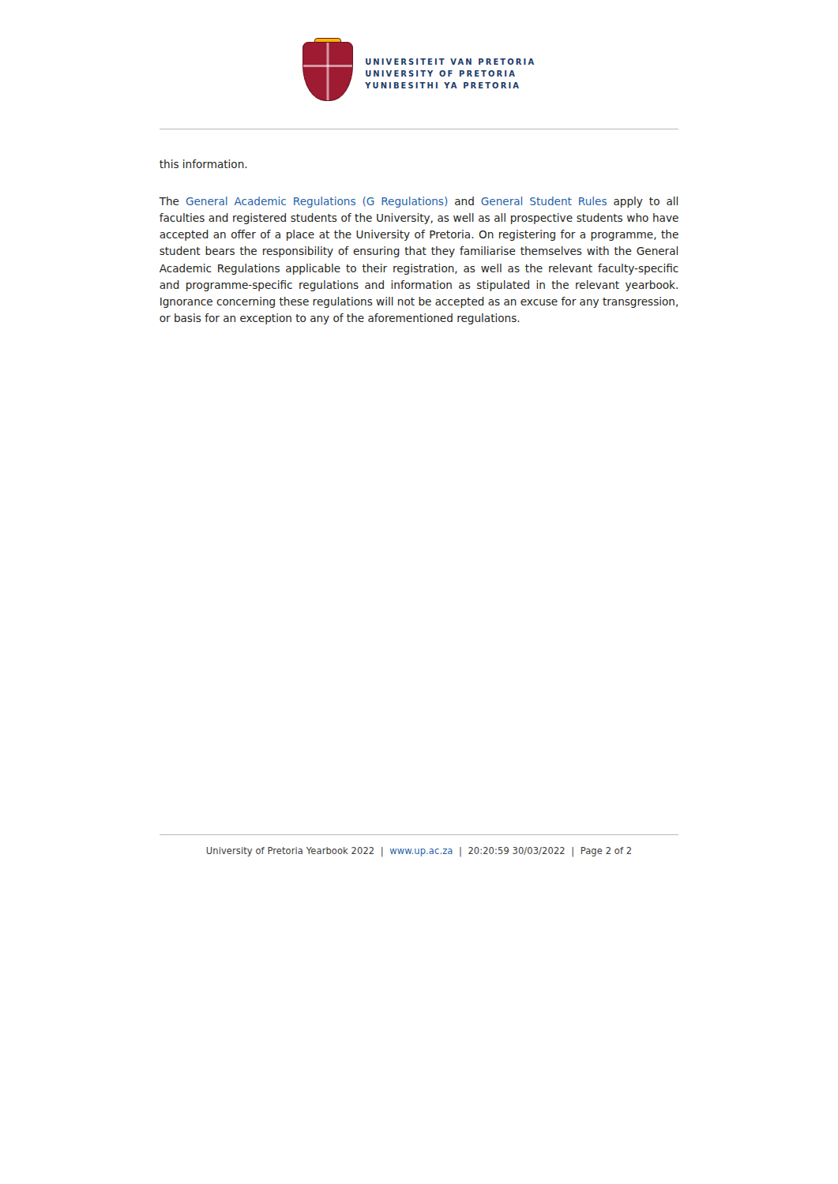Universiteit van Pretoria University of Pretoria Yunibesithi ya Pretoria
this information.
The General Academic Regulations (G Regulations) and General Student Rules apply to all faculties and registered students of the University, as well as all prospective students who have accepted an offer of a place at the University of Pretoria. On registering for a programme, the student bears the responsibility of ensuring that they familiarise themselves with the General Academic Regulations applicable to their registration, as well as the relevant faculty-specific and programme-specific regulations and information as stipulated in the relevant yearbook. Ignorance concerning these regulations will not be accepted as an excuse for any transgression, or basis for an exception to any of the aforementioned regulations.
University of Pretoria Yearbook 2022 | www.up.ac.za | 20:20:59 30/03/2022 | Page 2 of 2